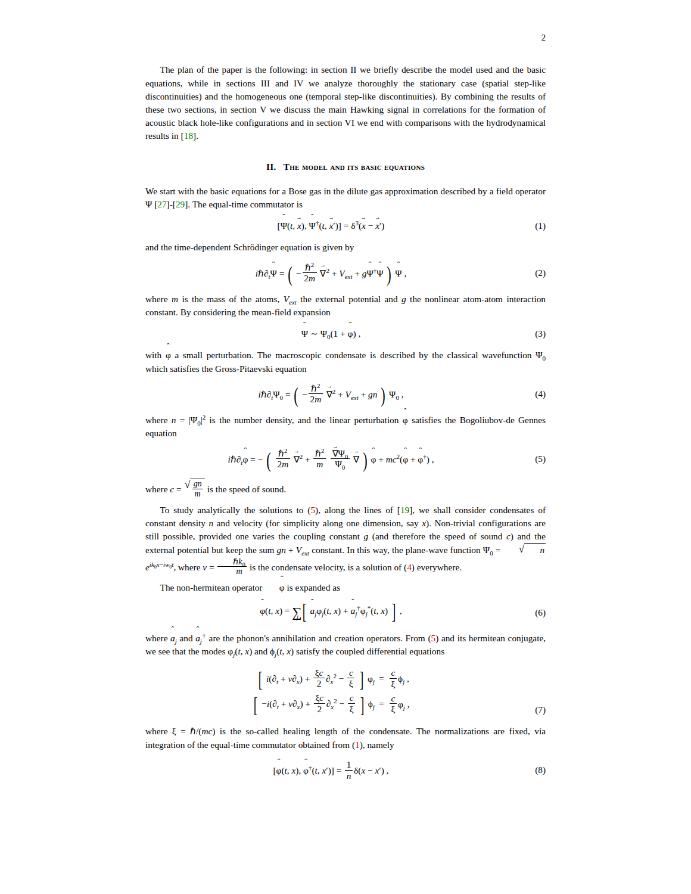2
The plan of the paper is the following: in section II we briefly describe the model used and the basic equations, while in sections III and IV we analyze thoroughly the stationary case (spatial step-like discontinuities) and the homogeneous one (temporal step-like discontinuities). By combining the results of these two sections, in section V we discuss the main Hawking signal in correlations for the formation of acoustic black hole-like configurations and in section VI we end with comparisons with the hydrodynamical results in [18].
II. The model and its basic equations
We start with the basic equations for a Bose gas in the dilute gas approximation described by a field operator Ψ [27]-[29]. The equal-time commutator is
[Ψ(t, x), Ψ†(t, x′)] = δ3(x − x′)
(1)
and the time-dependent Schrödinger equation is given by
iℏ∂tΨ = ( −ℏ22m ∇2 + Vext + gΨ†Ψ ) Ψ ,
(2)
where m is the mass of the atoms, Vext the external potential and g the nonlinear atom-atom interaction constant. By considering the mean-field expansion
Ψ ∼ Ψ0(1 + φ) ,
(3)
with φ a small perturbation. The macroscopic condensate is described by the classical wavefunction Ψ0 which satisfies the Gross-Pitaevski equation
iℏ∂tΨ0 = ( −ℏ22m ∇2 + Vext + gn ) Ψ0 ,
(4)
where n = |Ψ0|2 is the number density, and the linear perturbation φ satisfies the Bogoliubov-de Gennes equation
iℏ∂tφ = − ( ℏ22m ∇2 + ℏ2 m ∇Ψ0 Ψ0 ∇ ) φ + mc2(φ + φ†) ,
(5)
where c = gn m is the speed of sound.
To study analytically the solutions to (5), along the lines of [19], we shall consider condensates of constant density n and velocity (for simplicity along one dimension, say x). Non-trivial configurations are still possible, provided one varies the coupling constant g (and therefore the speed of sound c) and the external potential but keep the sum gn + Vext constant. In this way, the plane-wave function Ψ0 = neik0x−iw0t, where v = ℏk0 m is the condensate velocity, is a solution of (4) everywhere.
The non-hermitean operator φ is expanded as
φ(t, x) = ∑j [ ajφj(t, x) + aj†φj*(t, x) ] ,
(6)
where aj and aj† are the phonon's annihilation and creation operators. From (5) and its hermitean conjugate, we see that the modes φj(t, x) and ϕj(t, x) satisfy the coupled differential equations
| [ i (∂ t + v ∂ x ) + ξ c 2 ∂ x 2 − c ξ ] φ j | = | c ξ ϕ j , |
| [ − i (∂ t + v ∂ x ) + ξ c 2 ∂ x 2 − c ξ ] ϕ j | = | c ξ φ j , |
(7)
where ξ = ℏ/(mc) is the so-called healing length of the condensate. The normalizations are fixed, via integration of the equal-time commutator obtained from (1), namely
[φ(t, x), φ†(t, x′)] = 1 nδ(x − x′) ,
(8)